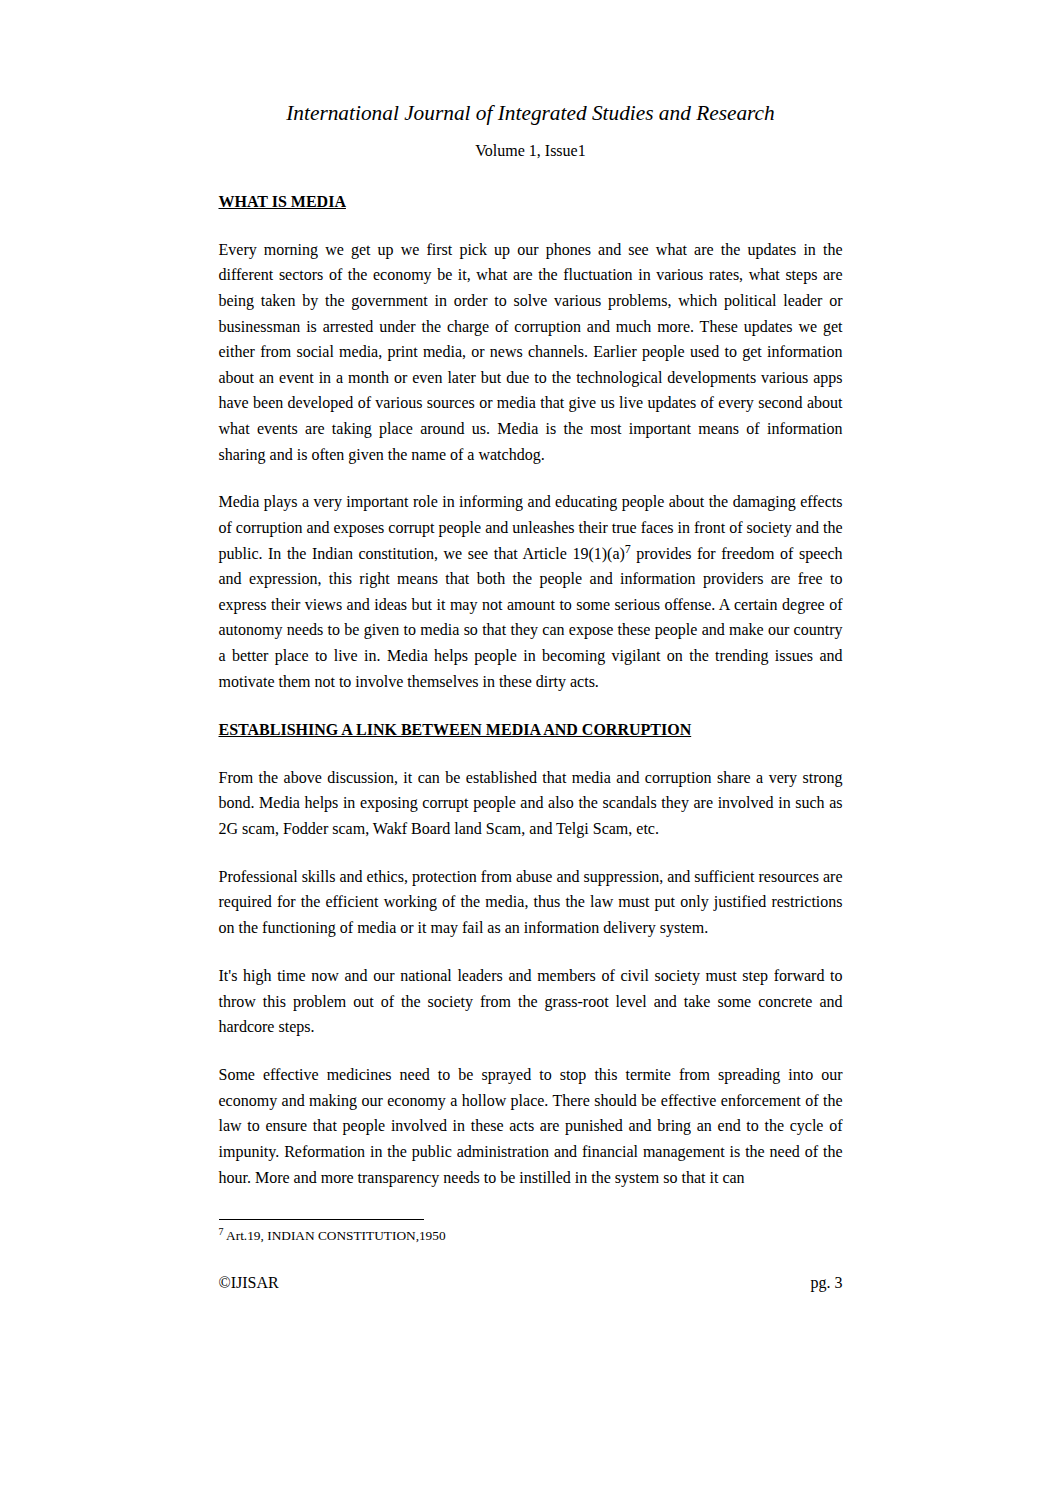International Journal of Integrated Studies and Research
Volume 1, Issue1
What is Media
Every morning we get up we first pick up our phones and see what are the updates in the different sectors of the economy be it, what are the fluctuation in various rates, what steps are being taken by the government in order to solve various problems, which political leader or businessman is arrested under the charge of corruption and much more. These updates we get either from social media, print media, or news channels. Earlier people used to get information about an event in a month or even later but due to the technological developments various apps have been developed of various sources or media that give us live updates of every second about what events are taking place around us. Media is the most important means of information sharing and is often given the name of a watchdog.
Media plays a very important role in informing and educating people about the damaging effects of corruption and exposes corrupt people and unleashes their true faces in front of society and the public. In the Indian constitution, we see that Article 19(1)(a)7 provides for freedom of speech and expression, this right means that both the people and information providers are free to express their views and ideas but it may not amount to some serious offense. A certain degree of autonomy needs to be given to media so that they can expose these people and make our country a better place to live in. Media helps people in becoming vigilant on the trending issues and motivate them not to involve themselves in these dirty acts.
Establishing a Link Between Media and Corruption
From the above discussion, it can be established that media and corruption share a very strong bond. Media helps in exposing corrupt people and also the scandals they are involved in such as 2G scam, Fodder scam, Wakf Board land Scam, and Telgi Scam, etc.
Professional skills and ethics, protection from abuse and suppression, and sufficient resources are required for the efficient working of the media, thus the law must put only justified restrictions on the functioning of media or it may fail as an information delivery system.
It's high time now and our national leaders and members of civil society must step forward to throw this problem out of the society from the grass-root level and take some concrete and hardcore steps.
Some effective medicines need to be sprayed to stop this termite from spreading into our economy and making our economy a hollow place. There should be effective enforcement of the law to ensure that people involved in these acts are punished and bring an end to the cycle of impunity. Reformation in the public administration and financial management is the need of the hour. More and more transparency needs to be instilled in the system so that it can
7 Art.19, INDIAN CONSTITUTION,1950
©IJISAR pg. 3